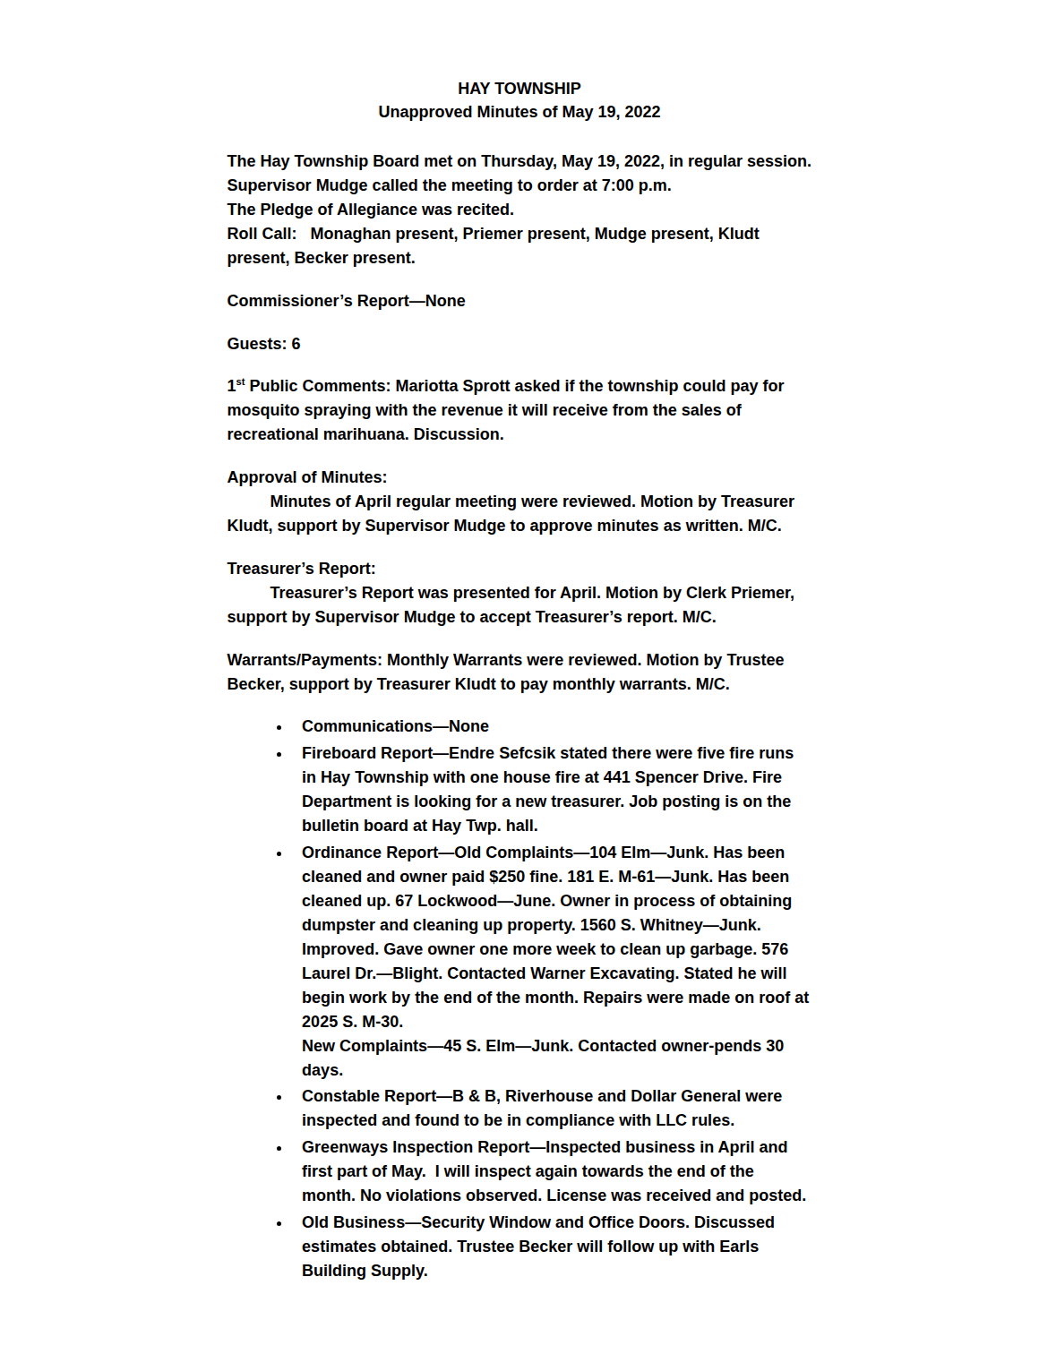HAY TOWNSHIP
Unapproved Minutes of May 19, 2022
The Hay Township Board met on Thursday, May 19, 2022, in regular session. Supervisor Mudge called the meeting to order at 7:00 p.m.
The Pledge of Allegiance was recited.
Roll Call: Monaghan present, Priemer present, Mudge present, Kludt present, Becker present.
Commissioner’s Report—None
Guests: 6
1st Public Comments: Mariotta Sprott asked if the township could pay for mosquito spraying with the revenue it will receive from the sales of recreational marihuana. Discussion.
Approval of Minutes:
Minutes of April regular meeting were reviewed. Motion by Treasurer Kludt, support by Supervisor Mudge to approve minutes as written. M/C.
Treasurer’s Report:
Treasurer’s Report was presented for April. Motion by Clerk Priemer, support by Supervisor Mudge to accept Treasurer’s report. M/C.
Warrants/Payments: Monthly Warrants were reviewed. Motion by Trustee Becker, support by Treasurer Kludt to pay monthly warrants. M/C.
Communications—None
Fireboard Report—Endre Sefcsik stated there were five fire runs in Hay Township with one house fire at 441 Spencer Drive. Fire Department is looking for a new treasurer. Job posting is on the bulletin board at Hay Twp. hall.
Ordinance Report—Old Complaints—104 Elm—Junk. Has been cleaned and owner paid $250 fine. 181 E. M-61—Junk. Has been cleaned up. 67 Lockwood—June. Owner in process of obtaining dumpster and cleaning up property. 1560 S. Whitney—Junk. Improved. Gave owner one more week to clean up garbage. 576 Laurel Dr.—Blight. Contacted Warner Excavating. Stated he will begin work by the end of the month. Repairs were made on roof at 2025 S. M-30.
New Complaints—45 S. Elm—Junk. Contacted owner-pends 30 days.
Constable Report—B & B, Riverhouse and Dollar General were inspected and found to be in compliance with LLC rules.
Greenways Inspection Report—Inspected business in April and first part of May. I will inspect again towards the end of the month. No violations observed. License was received and posted.
Old Business—Security Window and Office Doors. Discussed estimates obtained. Trustee Becker will follow up with Earls Building Supply.